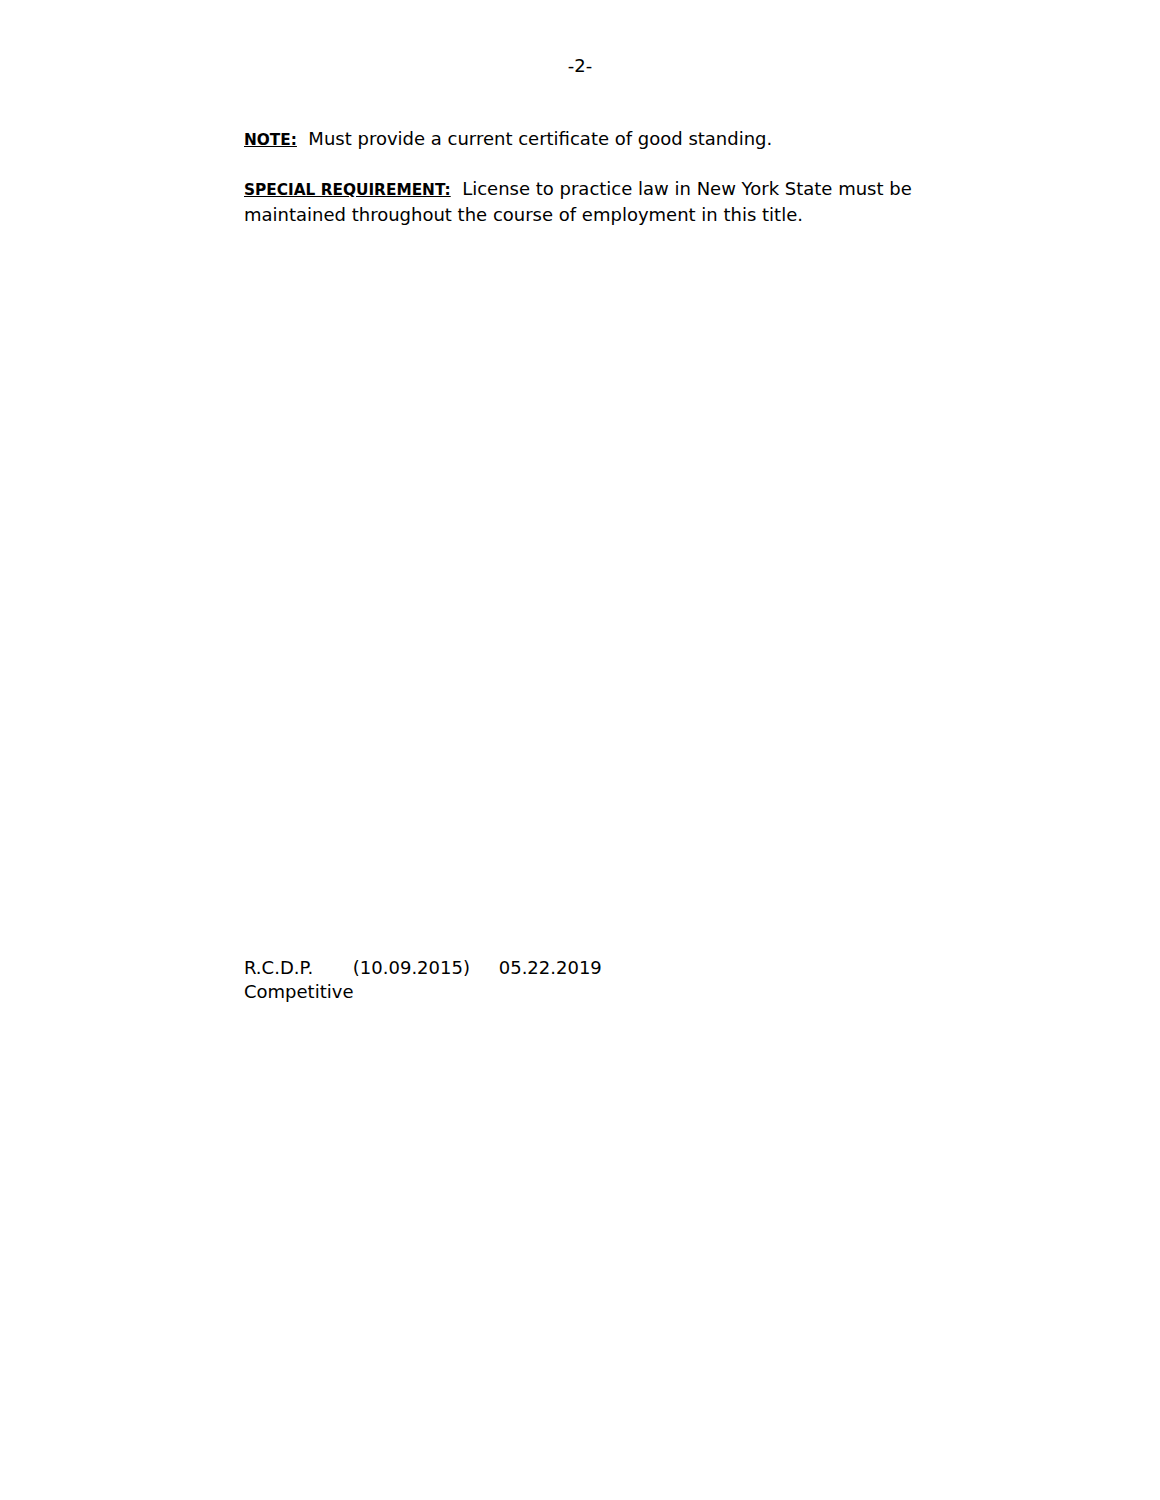-2-
NOTE: Must provide a current certificate of good standing.
SPECIAL REQUIREMENT: License to practice law in New York State must be maintained throughout the course of employment in this title.
R.C.D.P. (10.09.2015) 05.22.2019
Competitive